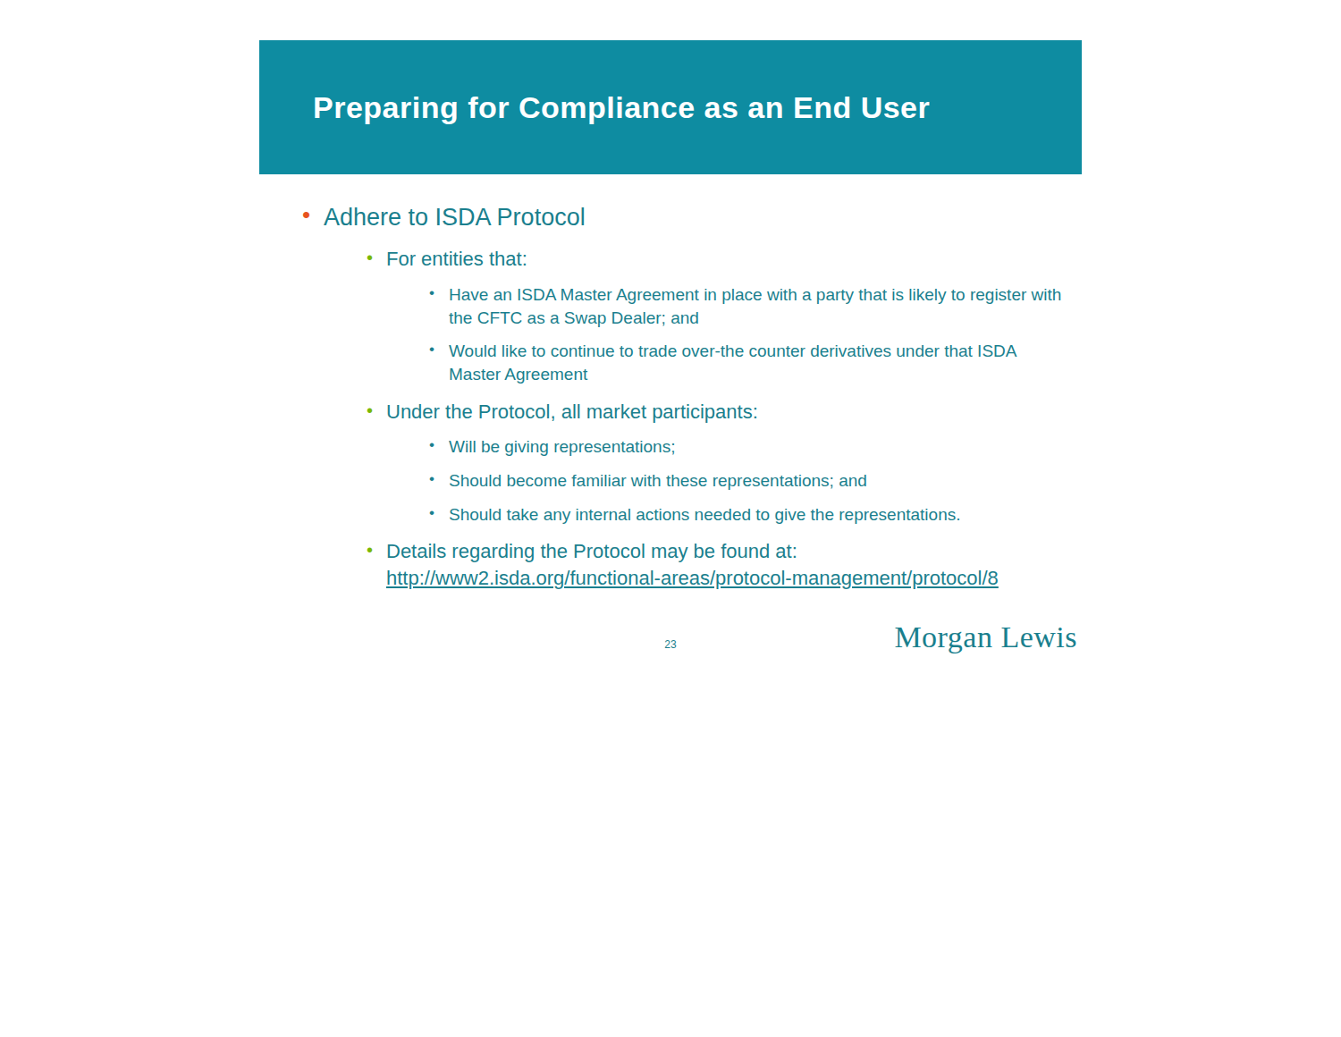Preparing for Compliance as an End User
Adhere to ISDA Protocol
For entities that:
Have an ISDA Master Agreement in place with a party that is likely to register with the CFTC as a Swap Dealer; and
Would like to continue to trade over-the counter derivatives under that ISDA Master Agreement
Under the Protocol, all market participants:
Will be giving representations;
Should become familiar with these representations; and
Should take any internal actions needed to give the representations.
Details regarding the Protocol may be found at:
http://www2.isda.org/functional-areas/protocol-management/protocol/8
23
Morgan Lewis